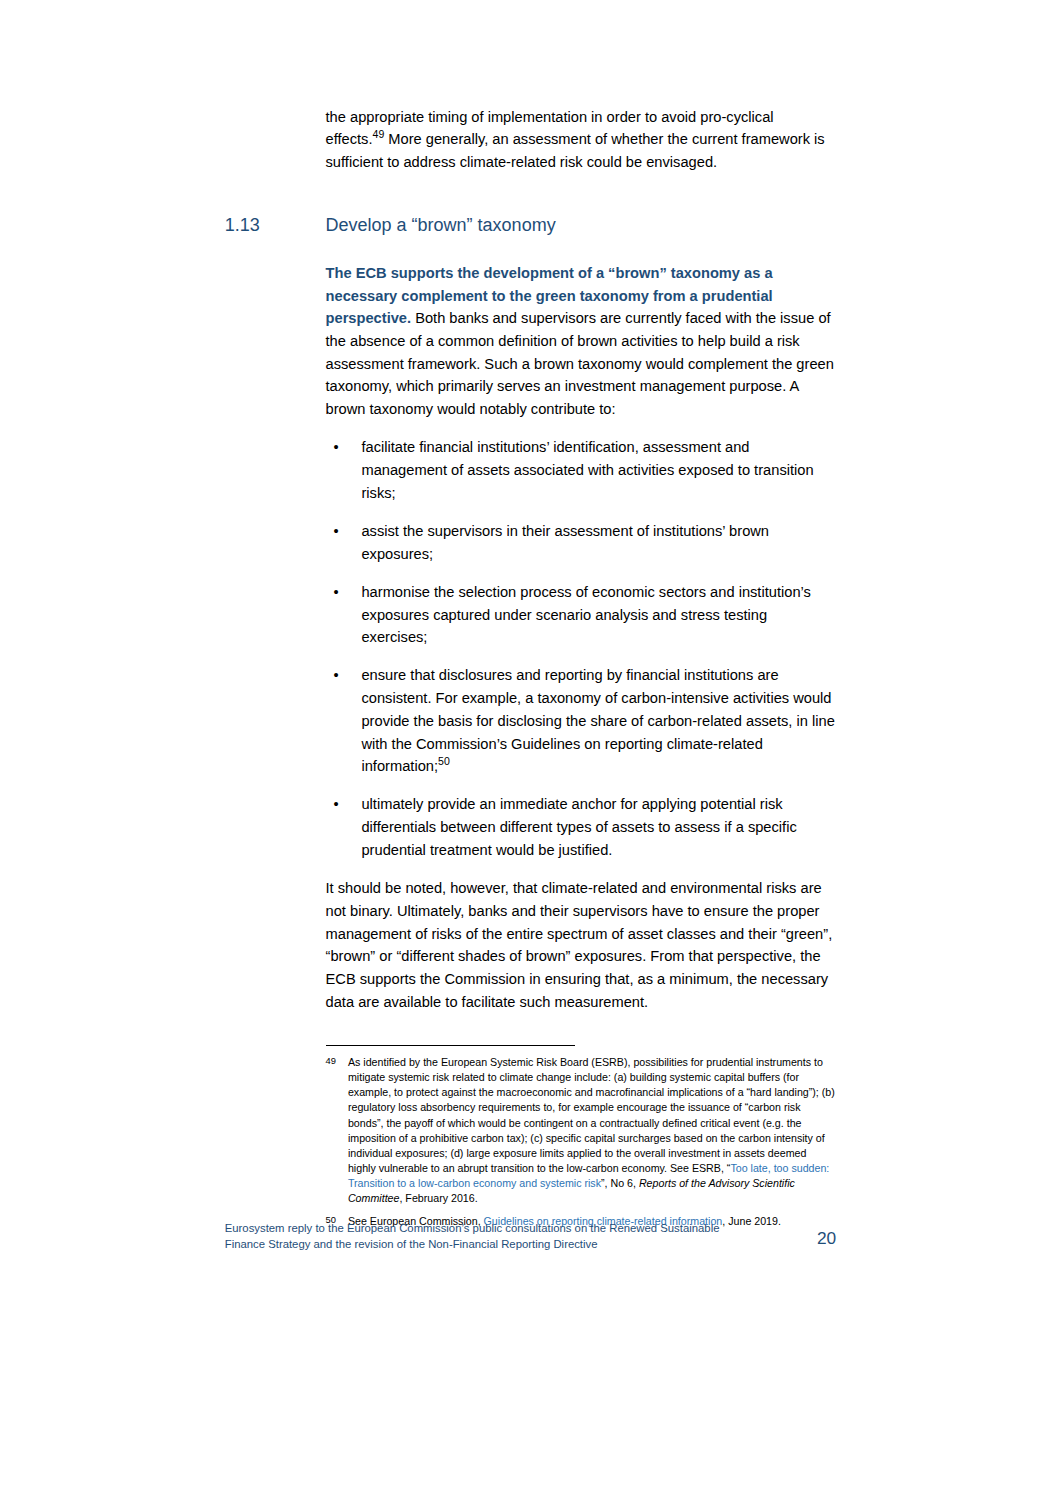the appropriate timing of implementation in order to avoid pro-cyclical effects.49 More generally, an assessment of whether the current framework is sufficient to address climate-related risk could be envisaged.
1.13
Develop a “brown” taxonomy
The ECB supports the development of a “brown” taxonomy as a necessary complement to the green taxonomy from a prudential perspective. Both banks and supervisors are currently faced with the issue of the absence of a common definition of brown activities to help build a risk assessment framework. Such a brown taxonomy would complement the green taxonomy, which primarily serves an investment management purpose. A brown taxonomy would notably contribute to:
facilitate financial institutions’ identification, assessment and management of assets associated with activities exposed to transition risks;
assist the supervisors in their assessment of institutions’ brown exposures;
harmonise the selection process of economic sectors and institution’s exposures captured under scenario analysis and stress testing exercises;
ensure that disclosures and reporting by financial institutions are consistent. For example, a taxonomy of carbon-intensive activities would provide the basis for disclosing the share of carbon-related assets, in line with the Commission’s Guidelines on reporting climate-related information;50
ultimately provide an immediate anchor for applying potential risk differentials between different types of assets to assess if a specific prudential treatment would be justified.
It should be noted, however, that climate-related and environmental risks are not binary. Ultimately, banks and their supervisors have to ensure the proper management of risks of the entire spectrum of asset classes and their “green”, “brown” or “different shades of brown” exposures. From that perspective, the ECB supports the Commission in ensuring that, as a minimum, the necessary data are available to facilitate such measurement.
49 As identified by the European Systemic Risk Board (ESRB), possibilities for prudential instruments to mitigate systemic risk related to climate change include: (a) building systemic capital buffers (for example, to protect against the macroeconomic and macrofinancial implications of a “hard landing”); (b) regulatory loss absorbency requirements to, for example encourage the issuance of “carbon risk bonds”, the payoff of which would be contingent on a contractually defined critical event (e.g. the imposition of a prohibitive carbon tax); (c) specific capital surcharges based on the carbon intensity of individual exposures; (d) large exposure limits applied to the overall investment in assets deemed highly vulnerable to an abrupt transition to the low-carbon economy. See ESRB, “Too late, too sudden: Transition to a low-carbon economy and systemic risk”, No 6, Reports of the Advisory Scientific Committee, February 2016.
50 See European Commission, Guidelines on reporting climate-related information, June 2019.
Eurosystem reply to the European Commission’s public consultations on the Renewed Sustainable Finance Strategy and the revision of the Non-Financial Reporting Directive
20